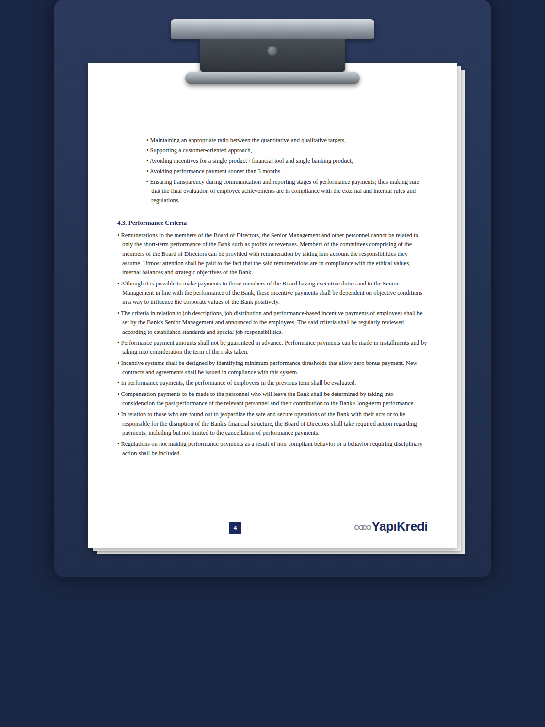• Maintaining an appropriate ratio between the quantitative and qualitative targets,
• Supporting a customer-oriented approach,
• Avoiding incentives for a single product / financial tool and single banking product,
• Avoiding performance payment sooner than 3 months.
• Ensuring transparency during communication and reporting stages of performance payments; thus making sure that the final evaluation of employee achievements are in compliance with the external and internal rules and regulations.
4.3. Performance Criteria
• Remunerations to the members of the Board of Directors, the Senior Management and other personnel cannot be related to only the short-term performance of the Bank such as profits or revenues. Members of the committees comprising of the members of the Board of Directors can be provided with remuneration by taking into account the responsibilities they assume. Utmost attention shall be paid to the fact that the said remunerations are in compliance with the ethical values, internal balances and strategic objectives of the Bank.
• Although it is possible to make payments to those members of the Board having executive duties and to the Senior Management in line with the performance of the Bank, these incentive payments shall be dependent on objective conditions in a way to influence the corporate values of the Bank positively.
• The criteria in relation to job descriptions, job distribution and performance-based incentive payments of employees shall be set by the Bank's Senior Management and announced to the employees. The said criteria shall be regularly reviewed according to established standards and special job responsibilities.
• Performance payment amounts shall not be guaranteed in advance. Performance payments can be made in installments and by taking into consideration the term of the risks taken.
• Incentive systems shall be designed by identifying minimum performance thresholds that allow zero bonus payment. New contracts and agreements shall be issued in compliance with this system.
• In performance payments, the performance of employees in the previous term shall be evaluated.
• Compensation payments to be made to the personnel who will leave the Bank shall be determined by taking into consideration the past performance of the relevant personnel and their contribution to the Bank's long-term performance.
• In relation to those who are found out to jeopardize the safe and secure operations of the Bank with their acts or to be responsible for the disruption of the Bank's financial structure, the Board of Directors shall take required action regarding payments, including but not limited to the cancellation of performance payments.
• Regulations on not making performance payments as a result of non-compliant behavior or a behavior requiring disciplinary action shall be included.
4
∞∞ YapıKredi